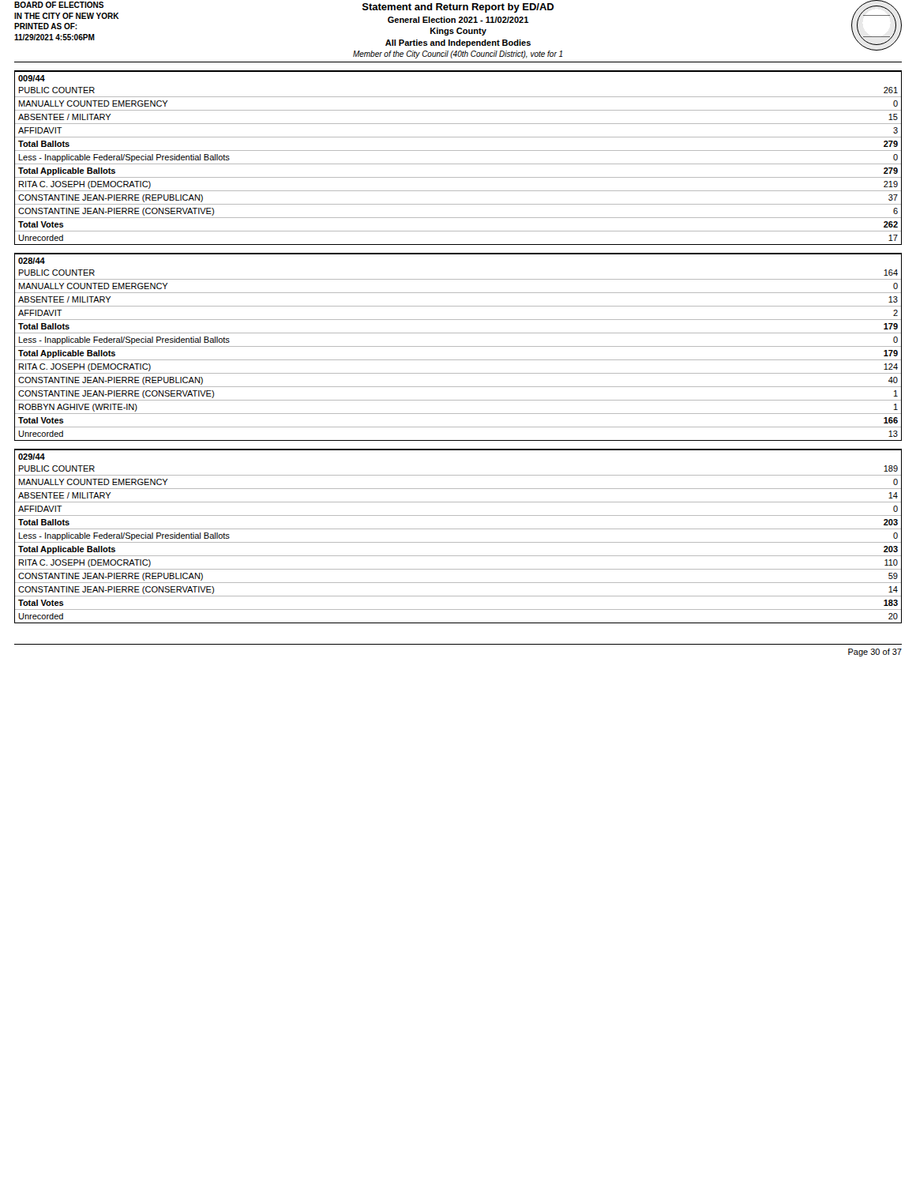BOARD OF ELECTIONS
IN THE CITY OF NEW YORK
PRINTED AS OF:
11/29/2021 4:55:06PM
Statement and Return Report by ED/AD
General Election 2021 - 11/02/2021
Kings County
All Parties and Independent Bodies
Member of the City Council (40th Council District), vote for 1
009/44
| PUBLIC COUNTER | 261 |
| MANUALLY COUNTED EMERGENCY | 0 |
| ABSENTEE / MILITARY | 15 |
| AFFIDAVIT | 3 |
| Total Ballots | 279 |
| Less - Inapplicable Federal/Special Presidential Ballots | 0 |
| Total Applicable Ballots | 279 |
| RITA C. JOSEPH (DEMOCRATIC) | 219 |
| CONSTANTINE JEAN-PIERRE (REPUBLICAN) | 37 |
| CONSTANTINE JEAN-PIERRE (CONSERVATIVE) | 6 |
| Total Votes | 262 |
| Unrecorded | 17 |
028/44
| PUBLIC COUNTER | 164 |
| MANUALLY COUNTED EMERGENCY | 0 |
| ABSENTEE / MILITARY | 13 |
| AFFIDAVIT | 2 |
| Total Ballots | 179 |
| Less - Inapplicable Federal/Special Presidential Ballots | 0 |
| Total Applicable Ballots | 179 |
| RITA C. JOSEPH (DEMOCRATIC) | 124 |
| CONSTANTINE JEAN-PIERRE (REPUBLICAN) | 40 |
| CONSTANTINE JEAN-PIERRE (CONSERVATIVE) | 1 |
| ROBBYN AGHIVE (WRITE-IN) | 1 |
| Total Votes | 166 |
| Unrecorded | 13 |
029/44
| PUBLIC COUNTER | 189 |
| MANUALLY COUNTED EMERGENCY | 0 |
| ABSENTEE / MILITARY | 14 |
| AFFIDAVIT | 0 |
| Total Ballots | 203 |
| Less - Inapplicable Federal/Special Presidential Ballots | 0 |
| Total Applicable Ballots | 203 |
| RITA C. JOSEPH (DEMOCRATIC) | 110 |
| CONSTANTINE JEAN-PIERRE (REPUBLICAN) | 59 |
| CONSTANTINE JEAN-PIERRE (CONSERVATIVE) | 14 |
| Total Votes | 183 |
| Unrecorded | 20 |
Page 30 of 37